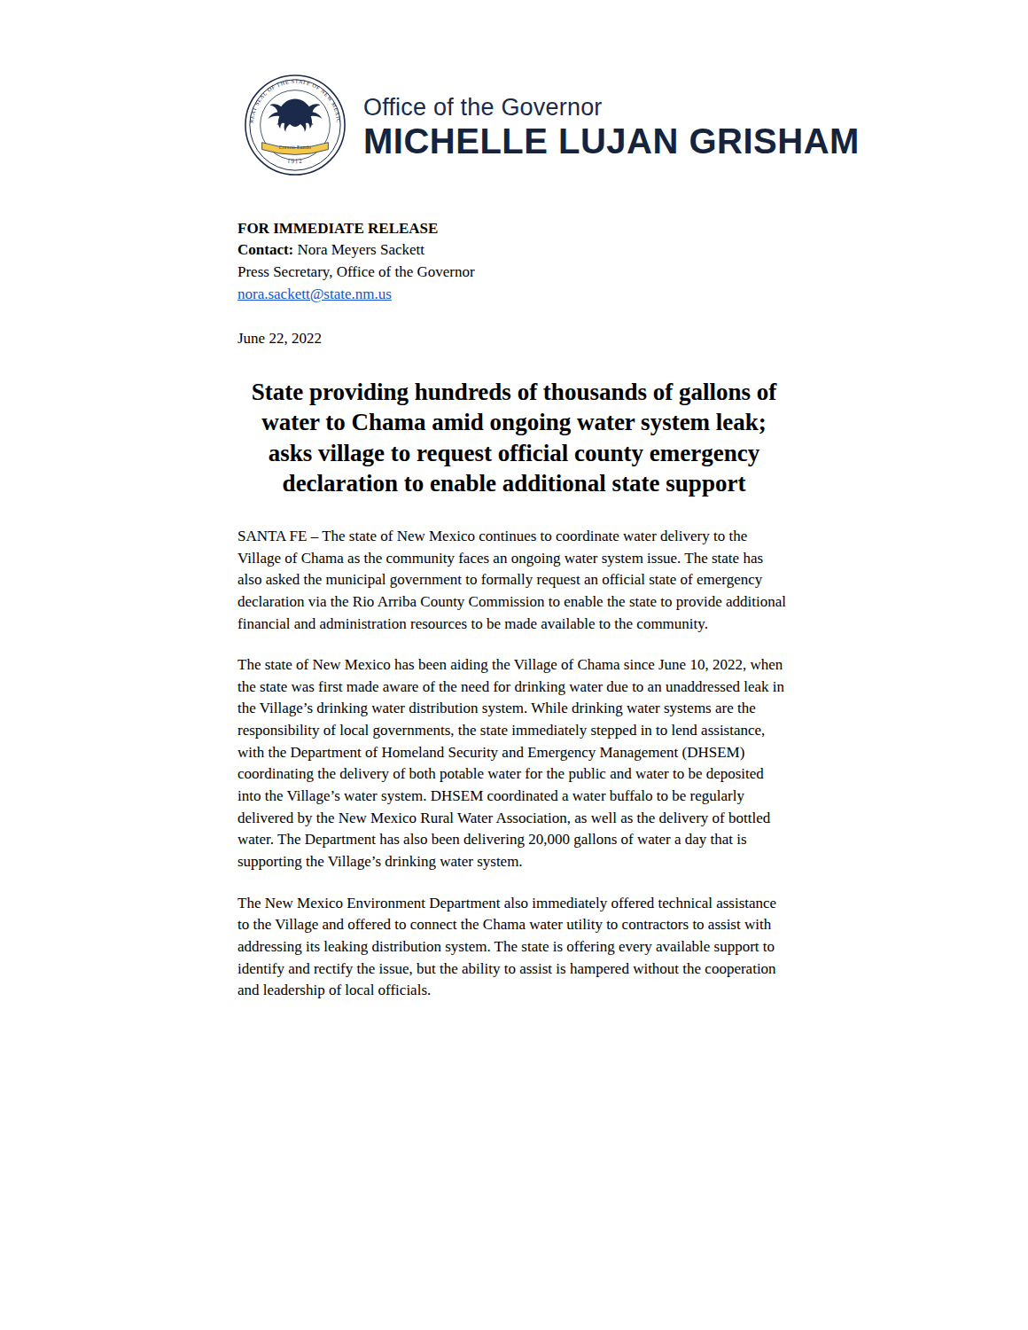GREAT SEAL OF THE STATE OF NEW MEXICO 1912 Crescit Eundo
Office of the Governor
MICHELLE LUJAN GRISHAM
FOR IMMEDIATE RELEASE
Contact: Nora Meyers Sackett
Press Secretary, Office of the Governor
nora.sackett@state.nm.us
June 22, 2022
State providing hundreds of thousands of gallons of water to Chama amid ongoing water system leak; asks village to request official county emergency declaration to enable additional state support
SANTA FE – The state of New Mexico continues to coordinate water delivery to the Village of Chama as the community faces an ongoing water system issue. The state has also asked the municipal government to formally request an official state of emergency declaration via the Rio Arriba County Commission to enable the state to provide additional financial and administration resources to be made available to the community.
The state of New Mexico has been aiding the Village of Chama since June 10, 2022, when the state was first made aware of the need for drinking water due to an unaddressed leak in the Village’s drinking water distribution system. While drinking water systems are the responsibility of local governments, the state immediately stepped in to lend assistance, with the Department of Homeland Security and Emergency Management (DHSEM) coordinating the delivery of both potable water for the public and water to be deposited into the Village’s water system. DHSEM coordinated a water buffalo to be regularly delivered by the New Mexico Rural Water Association, as well as the delivery of bottled water. The Department has also been delivering 20,000 gallons of water a day that is supporting the Village’s drinking water system.
The New Mexico Environment Department also immediately offered technical assistance to the Village and offered to connect the Chama water utility to contractors to assist with addressing its leaking distribution system. The state is offering every available support to identify and rectify the issue, but the ability to assist is hampered without the cooperation and leadership of local officials.